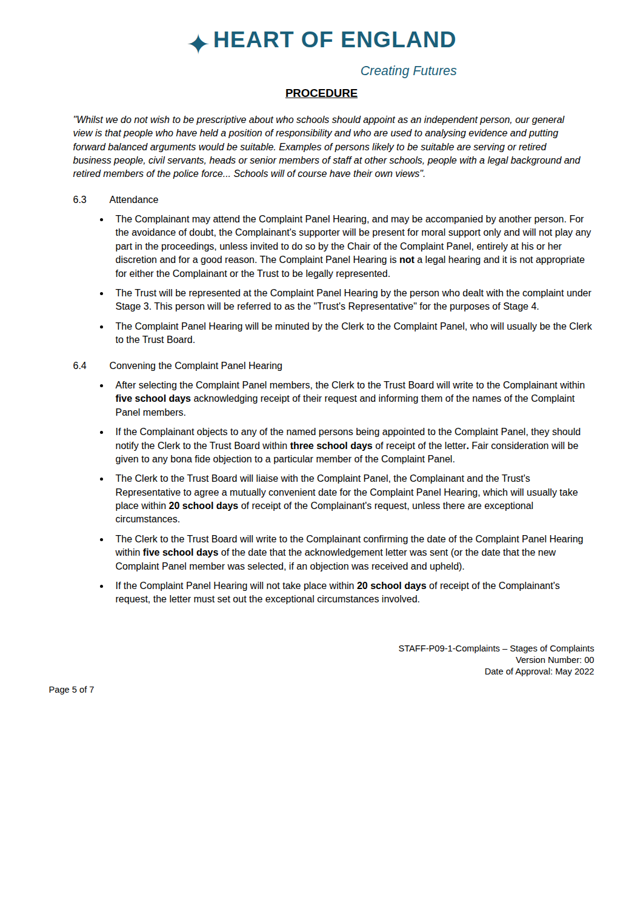✦ HEART OF ENGLAND
Creating Futures
PROCEDURE
"Whilst we do not wish to be prescriptive about who schools should appoint as an independent person, our general view is that people who have held a position of responsibility and who are used to analysing evidence and putting forward balanced arguments would be suitable. Examples of persons likely to be suitable are serving or retired business people, civil servants, heads or senior members of staff at other schools, people with a legal background and retired members of the police force... Schools will of course have their own views".
6.3
Attendance
The Complainant may attend the Complaint Panel Hearing, and may be accompanied by another person. For the avoidance of doubt, the Complainant's supporter will be present for moral support only and will not play any part in the proceedings, unless invited to do so by the Chair of the Complaint Panel, entirely at his or her discretion and for a good reason. The Complaint Panel Hearing is not a legal hearing and it is not appropriate for either the Complainant or the Trust to be legally represented.
The Trust will be represented at the Complaint Panel Hearing by the person who dealt with the complaint under Stage 3. This person will be referred to as the "Trust's Representative" for the purposes of Stage 4.
The Complaint Panel Hearing will be minuted by the Clerk to the Complaint Panel, who will usually be the Clerk to the Trust Board.
6.4
Convening the Complaint Panel Hearing
After selecting the Complaint Panel members, the Clerk to the Trust Board will write to the Complainant within five school days acknowledging receipt of their request and informing them of the names of the Complaint Panel members.
If the Complainant objects to any of the named persons being appointed to the Complaint Panel, they should notify the Clerk to the Trust Board within three school days of receipt of the letter. Fair consideration will be given to any bona fide objection to a particular member of the Complaint Panel.
The Clerk to the Trust Board will liaise with the Complaint Panel, the Complainant and the Trust's Representative to agree a mutually convenient date for the Complaint Panel Hearing, which will usually take place within 20 school days of receipt of the Complainant's request, unless there are exceptional circumstances.
The Clerk to the Trust Board will write to the Complainant confirming the date of the Complaint Panel Hearing within five school days of the date that the acknowledgement letter was sent (or the date that the new Complaint Panel member was selected, if an objection was received and upheld).
If the Complaint Panel Hearing will not take place within 20 school days of receipt of the Complainant's request, the letter must set out the exceptional circumstances involved.
STAFF-P09-1-Complaints – Stages of Complaints
Version Number: 00
Date of Approval: May 2022
Page 5 of 7